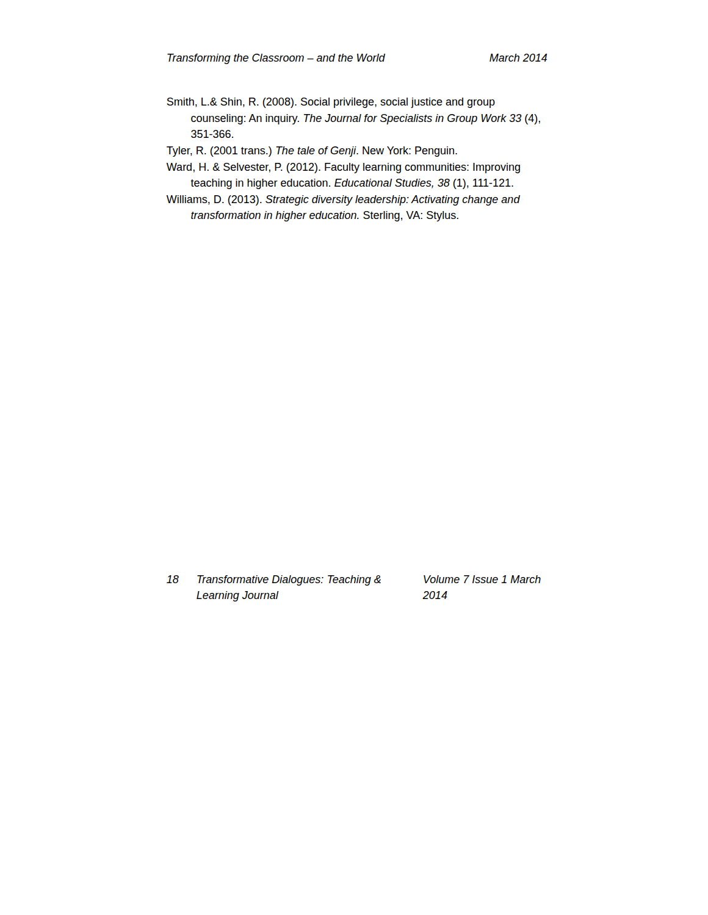Transforming the Classroom – and the World March 2014
Smith, L.& Shin, R. (2008). Social privilege, social justice and group counseling: An inquiry. The Journal for Specialists in Group Work 33 (4), 351-366.
Tyler, R. (2001 trans.) The tale of Genji. New York: Penguin.
Ward, H. & Selvester, P. (2012). Faculty learning communities: Improving teaching in higher education. Educational Studies, 38 (1), 111-121.
Williams, D. (2013). Strategic diversity leadership: Activating change and transformation in higher education. Sterling, VA: Stylus.
18 Transformative Dialogues: Teaching & Learning Journal Volume 7 Issue 1 March 2014